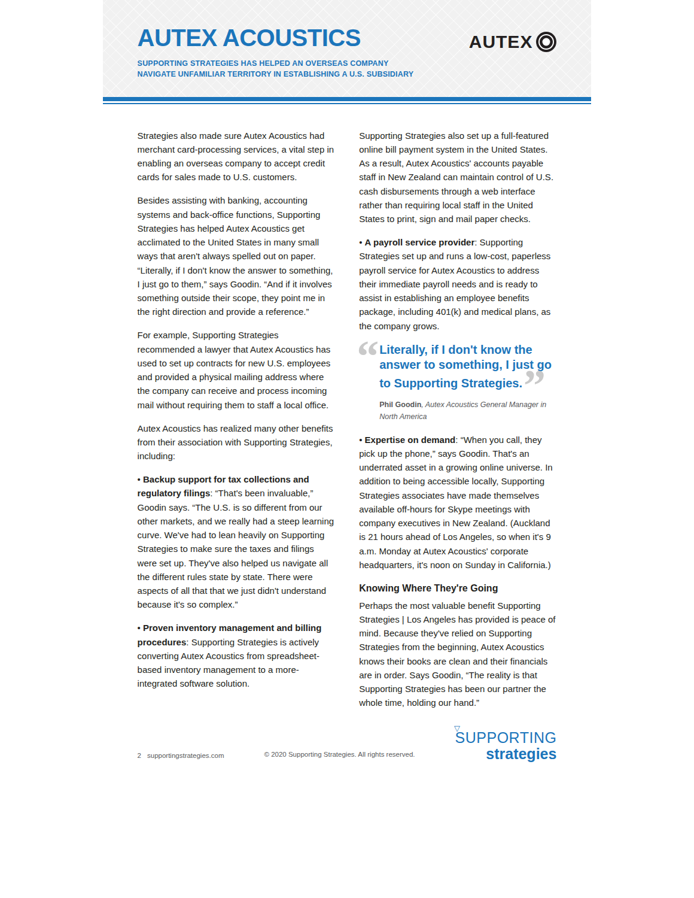AUTEX ACOUSTICS
Supporting Strategies has helped an overseas company
navigate unfamiliar territory in establishing a U.S. subsidiary
AUTEX
Strategies also made sure Autex Acoustics had merchant card-processing services, a vital step in enabling an overseas company to accept credit cards for sales made to U.S. customers.
Besides assisting with banking, accounting systems and back-office functions, Supporting Strategies has helped Autex Acoustics get acclimated to the United States in many small ways that aren't always spelled out on paper. “Literally, if I don't know the answer to something, I just go to them,” says Goodin. “And if it involves something outside their scope, they point me in the right direction and provide a reference.”
For example, Supporting Strategies recommended a lawyer that Autex Acoustics has used to set up contracts for new U.S. employees and provided a physical mailing address where the company can receive and process incoming mail without requiring them to staff a local office.
Autex Acoustics has realized many other benefits from their association with Supporting Strategies, including:
• Backup support for tax collections and regulatory filings: “That's been invaluable,” Goodin says. “The U.S. is so different from our other markets, and we really had a steep learning curve. We've had to lean heavily on Supporting Strategies to make sure the taxes and filings were set up. They've also helped us navigate all the different rules state by state. There were aspects of all that that we just didn't understand because it's so complex.”
• Proven inventory management and billing procedures: Supporting Strategies is actively converting Autex Acoustics from spreadsheet-based inventory management to a more-integrated software solution.
Supporting Strategies also set up a full-featured online bill payment system in the United States. As a result, Autex Acoustics' accounts payable staff in New Zealand can maintain control of U.S. cash disbursements through a web interface rather than requiring local staff in the United States to print, sign and mail paper checks.
• A payroll service provider: Supporting Strategies set up and runs a low-cost, paperless payroll service for Autex Acoustics to address their immediate payroll needs and is ready to assist in establishing an employee benefits package, including 401(k) and medical plans, as the company grows.
“
Literally, if I don't know the answer to something, I just go to Supporting Strategies.
” Phil Goodin, Autex Acoustics General Manager in North America
• Expertise on demand: “When you call, they pick up the phone,” says Goodin. That's an underrated asset in a growing online universe. In addition to being accessible locally, Supporting Strategies associates have made themselves available off-hours for Skype meetings with company executives in New Zealand. (Auckland is 21 hours ahead of Los Angeles, so when it's 9 a.m. Monday at Autex Acoustics' corporate headquarters, it's noon on Sunday in California.)
Knowing Where They're Going
Perhaps the most valuable benefit Supporting Strategies | Los Angeles has provided is peace of mind. Because they've relied on Supporting Strategies from the beginning, Autex Acoustics knows their books are clean and their financials are in order. Says Goodin, “The reality is that Supporting Strategies has been our partner the whole time, holding our hand.”
2supportingstrategies.com
© 2020 Supporting Strategies. All rights reserved.
▽ SUPPORTING strategies